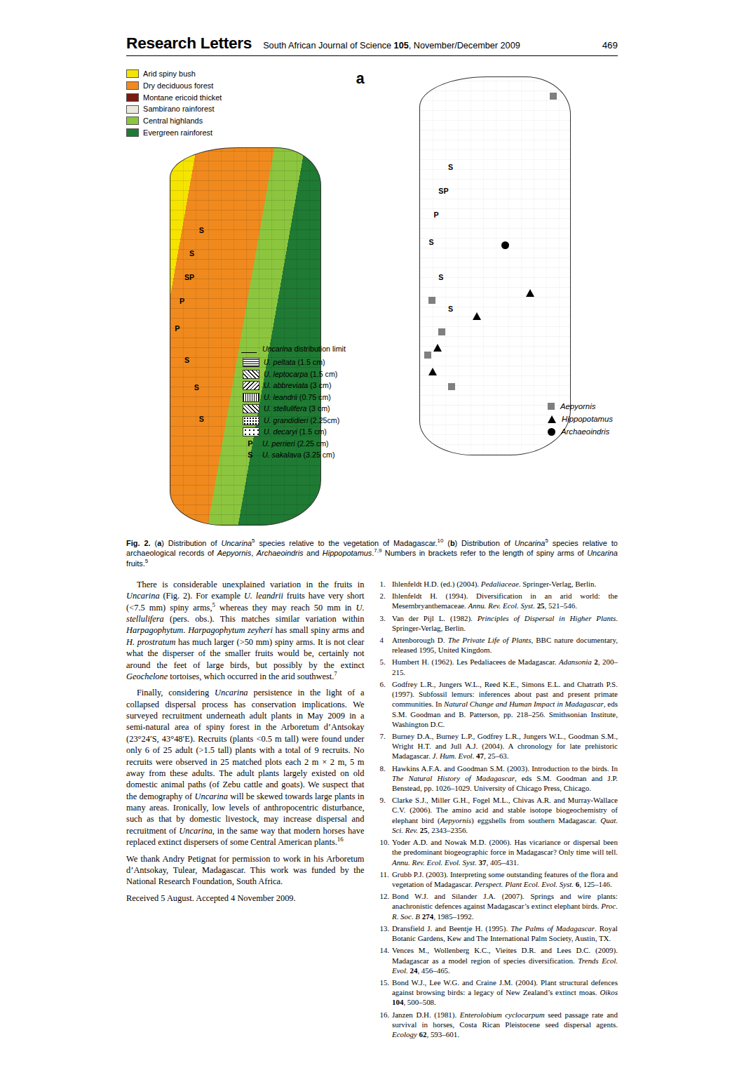Research Letters
South African Journal of Science 105, November/December 2009
469
a
Arid spiny bush
Dry deciduous forest
Montane ericoid thicket
Sambirano rainforest
Central highlands
Evergreen rainforest
S S SP P P S S S
Uncarina distribution limit
U. peltata (1.5 cm)
U. leptocarpa (1.5 cm)
U. abbreviata (3 cm)
U. leandrii (0.75 cm)
U. stellulifera (3 cm)
U. grandidieri (2.25cm)
U. decaryi (1.5 cm)
PU. perrieri (2.25 cm)
SU. sakalava (3.25 cm)
b
S SP P S S S
Aepyornis
Hippopotamus
Archaeoindris
Fig. 2. (a) Distribution of Uncarina5 species relative to the vegetation of Madagascar.10 (b) Distribution of Uncarina5 species relative to archaeological records of Aepyornis, Archaeoindris and Hippopotamus.7,9 Numbers in brackets refer to the length of spiny arms of Uncarina fruits.5
There is considerable unexplained variation in the fruits in Uncarina (Fig. 2). For example U. leandrii fruits have very short (<7.5 mm) spiny arms,5 whereas they may reach 50 mm in U. stellulifera (pers. obs.). This matches similar variation within Harpagophytum. Harpagophytum zeyheri has small spiny arms and H. prostratum has much larger (>50 mm) spiny arms. It is not clear what the disperser of the smaller fruits would be, certainly not around the feet of large birds, but possibly by the extinct Geochelone tortoises, which occurred in the arid southwest.7
Finally, considering Uncarina persistence in the light of a collapsed dispersal process has conservation implications. We surveyed recruitment underneath adult plants in May 2009 in a semi-natural area of spiny forest in the Arboretum d’Antsokay (23°24′S, 43°48′E). Recruits (plants <0.5 m tall) were found under only 6 of 25 adult (>1.5 tall) plants with a total of 9 recruits. No recruits were observed in 25 matched plots each 2 m × 2 m, 5 m away from these adults. The adult plants largely existed on old domestic animal paths (of Zebu cattle and goats). We suspect that the demography of Uncarina will be skewed towards large plants in many areas. Ironically, low levels of anthropocentric disturbance, such as that by domestic livestock, may increase dispersal and recruitment of Uncarina, in the same way that modern horses have replaced extinct dispersers of some Central American plants.16
We thank Andry Petignat for permission to work in his Arboretum d’Antsokay, Tulear, Madagascar. This work was funded by the National Research Foundation, South Africa.
Received 5 August. Accepted 4 November 2009.
Ihlenfeldt H.D. (ed.) (2004). Pedaliaceae. Springer-Verlag, Berlin.
Ihlenfeldt H. (1994). Diversification in an arid world: the Mesembryanthemaceae. Annu. Rev. Ecol. Syst. 25, 521–546.
Van der Pijl L. (1982). Principles of Dispersal in Higher Plants. Springer-Verlag, Berlin.
Attenborough D. The Private Life of Plants, BBC nature documentary, released 1995, United Kingdom.
Humbert H. (1962). Les Pedaliacees de Madagascar. Adansonia 2, 200–215.
Godfrey L.R., Jungers W.L., Reed K.E., Simons E.L. and Chatrath P.S. (1997). Subfossil lemurs: inferences about past and present primate communities. In Natural Change and Human Impact in Madagascar, eds S.M. Goodman and B. Patterson, pp. 218–256. Smithsonian Institute, Washington D.C.
Burney D.A., Burney L.P., Godfrey L.R., Jungers W.L., Goodman S.M., Wright H.T. and Jull A.J. (2004). A chronology for late prehistoric Madagascar. J. Hum. Evol. 47, 25–63.
Hawkins A.F.A. and Goodman S.M. (2003). Introduction to the birds. In The Natural History of Madagascar, eds S.M. Goodman and J.P. Benstead, pp. 1026–1029. University of Chicago Press, Chicago.
Clarke S.J., Miller G.H., Fogel M.L., Chivas A.R. and Murray-Wallace C.V. (2006). The amino acid and stable isotope biogeochemistry of elephant bird (Aepyornis) eggshells from southern Madagascar. Quat. Sci. Rev. 25, 2343–2356.
Yoder A.D. and Nowak M.D. (2006). Has vicariance or dispersal been the predominant biogeographic force in Madagascar? Only time will tell. Annu. Rev. Ecol. Evol. Syst. 37, 405–431.
Grubb P.J. (2003). Interpreting some outstanding features of the flora and vegetation of Madagascar. Perspect. Plant Ecol. Evol. Syst. 6, 125–146.
Bond W.J. and Silander J.A. (2007). Springs and wire plants: anachronistic defences against Madagascar’s extinct elephant birds. Proc. R. Soc. B 274, 1985–1992.
Dransfield J. and Beentje H. (1995). The Palms of Madagascar. Royal Botanic Gardens, Kew and The International Palm Society, Austin, TX.
Vences M., Wollenberg K.C., Vieites D.R. and Lees D.C. (2009). Madagascar as a model region of species diversification. Trends Ecol. Evol. 24, 456–465.
Bond W.J., Lee W.G. and Craine J.M. (2004). Plant structural defences against browsing birds: a legacy of New Zealand’s extinct moas. Oikos 104, 500–508.
Janzen D.H. (1981). Enterolobium cyclocarpum seed passage rate and survival in horses, Costa Rican Pleistocene seed dispersal agents. Ecology 62, 593–601.